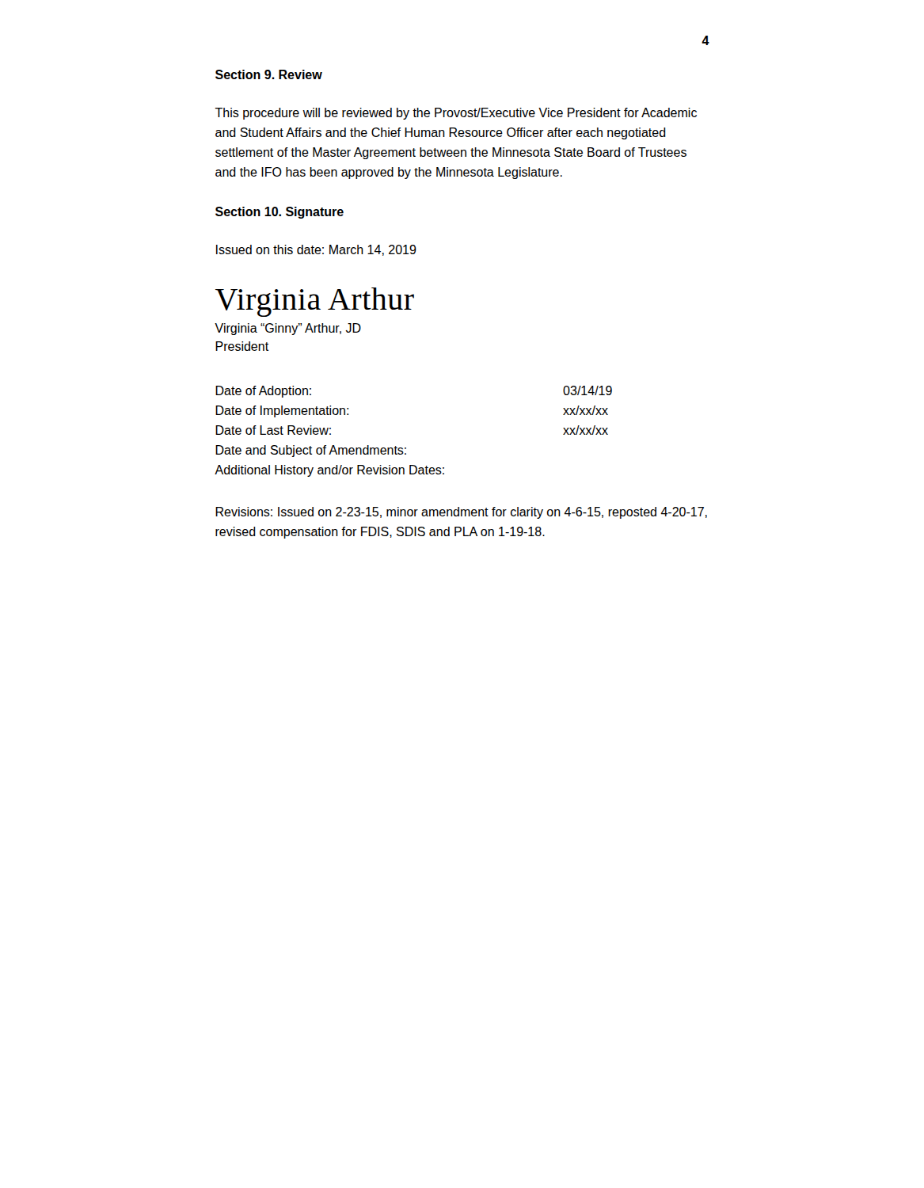4
Section 9. Review
This procedure will be reviewed by the Provost/Executive Vice President for Academic and Student Affairs and the Chief Human Resource Officer after each negotiated settlement of the Master Agreement between the Minnesota State Board of Trustees and the IFO has been approved by the Minnesota Legislature.
Section 10. Signature
Issued on this date: March 14, 2019
Virginia Arthur
Virginia “Ginny” Arthur, JD
President
| Date of Adoption: | 03/14/19 |
| Date of Implementation: | xx/xx/xx |
| Date of Last Review: | xx/xx/xx |
| Date and Subject of Amendments: | |
| Additional History and/or Revision Dates: | |
Revisions: Issued on 2-23-15, minor amendment for clarity on 4-6-15, reposted 4-20-17, revised compensation for FDIS, SDIS and PLA on 1-19-18.